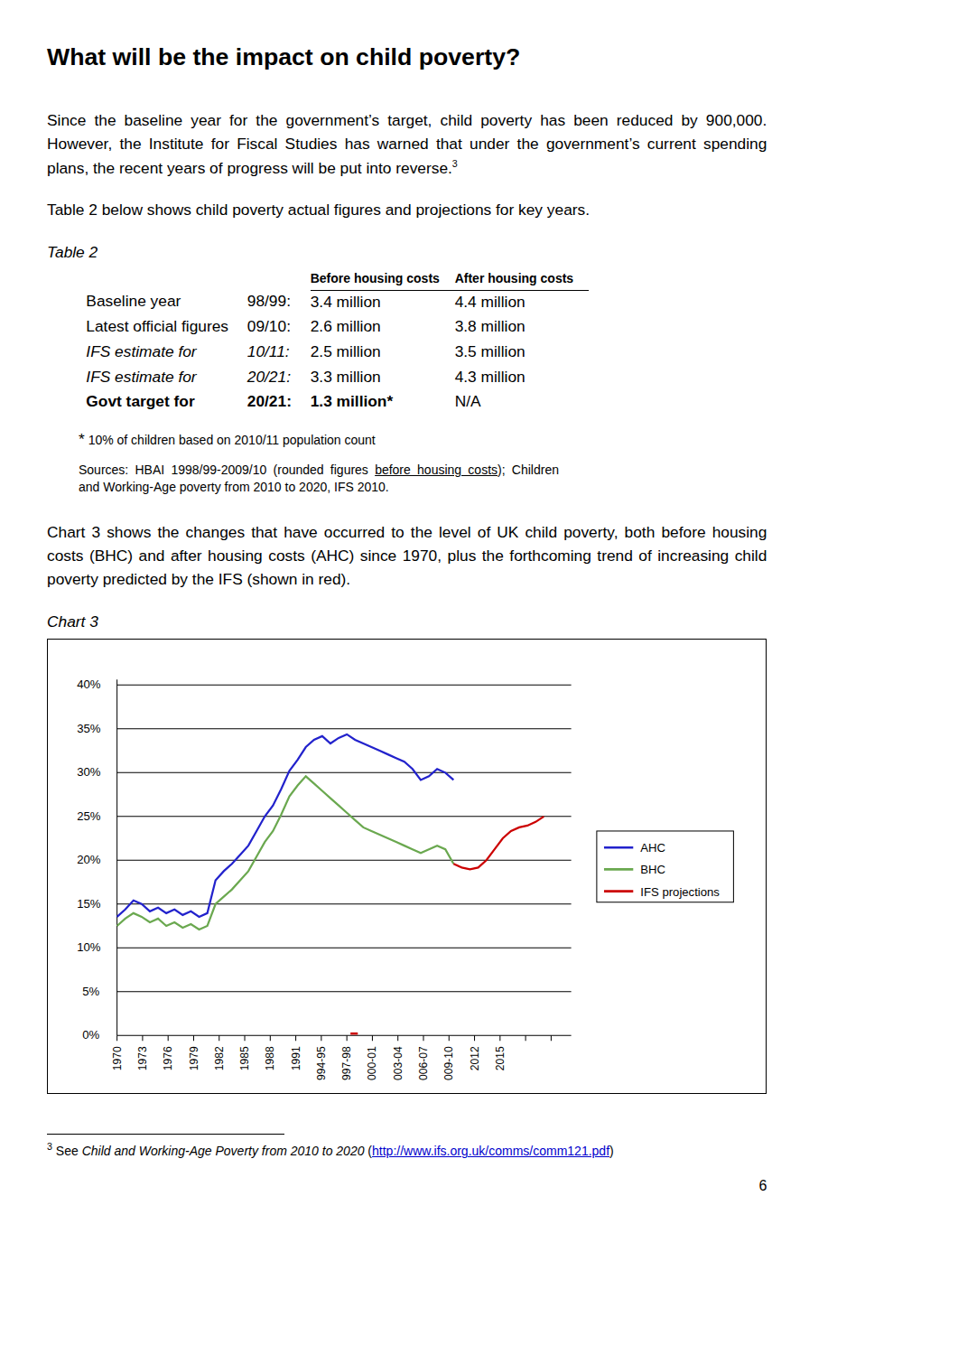What will be the impact on child poverty?
Since the baseline year for the government’s target, child poverty has been reduced by 900,000. However, the Institute for Fiscal Studies has warned that under the government’s current spending plans, the recent years of progress will be put into reverse.3
Table 2 below shows child poverty actual figures and projections for key years.
Table 2
| | | Before housing costs | After housing costs |
| Baseline year | 98/99: | 3.4 million | 4.4 million |
| Latest official figures | 09/10: | 2.6 million | 3.8 million |
| IFS estimate for | 10/11: | 2.5 million | 3.5 million |
| IFS estimate for | 20/21: | 3.3 million | 4.3 million |
| Govt target for | 20/21: | 1.3 million* | N/A |
* 10% of children based on 2010/11 population count
Sources: HBAI 1998/99-2009/10 (rounded figures before housing costs); Children and Working-Age poverty from 2010 to 2020, IFS 2010.
Chart 3 shows the changes that have occurred to the level of UK child poverty, both before housing costs (BHC) and after housing costs (AHC) since 1970, plus the forthcoming trend of increasing child poverty predicted by the IFS (shown in red).
Chart 3
40% 35% 30% 25% 20% 15% 10% 5% 0% 1970 1973 1976 1979 1982 1985 1988 1991 1994-95 1997-98 2000-01 2003-04 2006-07 2009-10 2012 2015 AHC BHC IFS projections
3 See Child and Working-Age Poverty from 2010 to 2020 (http://www.ifs.org.uk/comms/comm121.pdf)
6